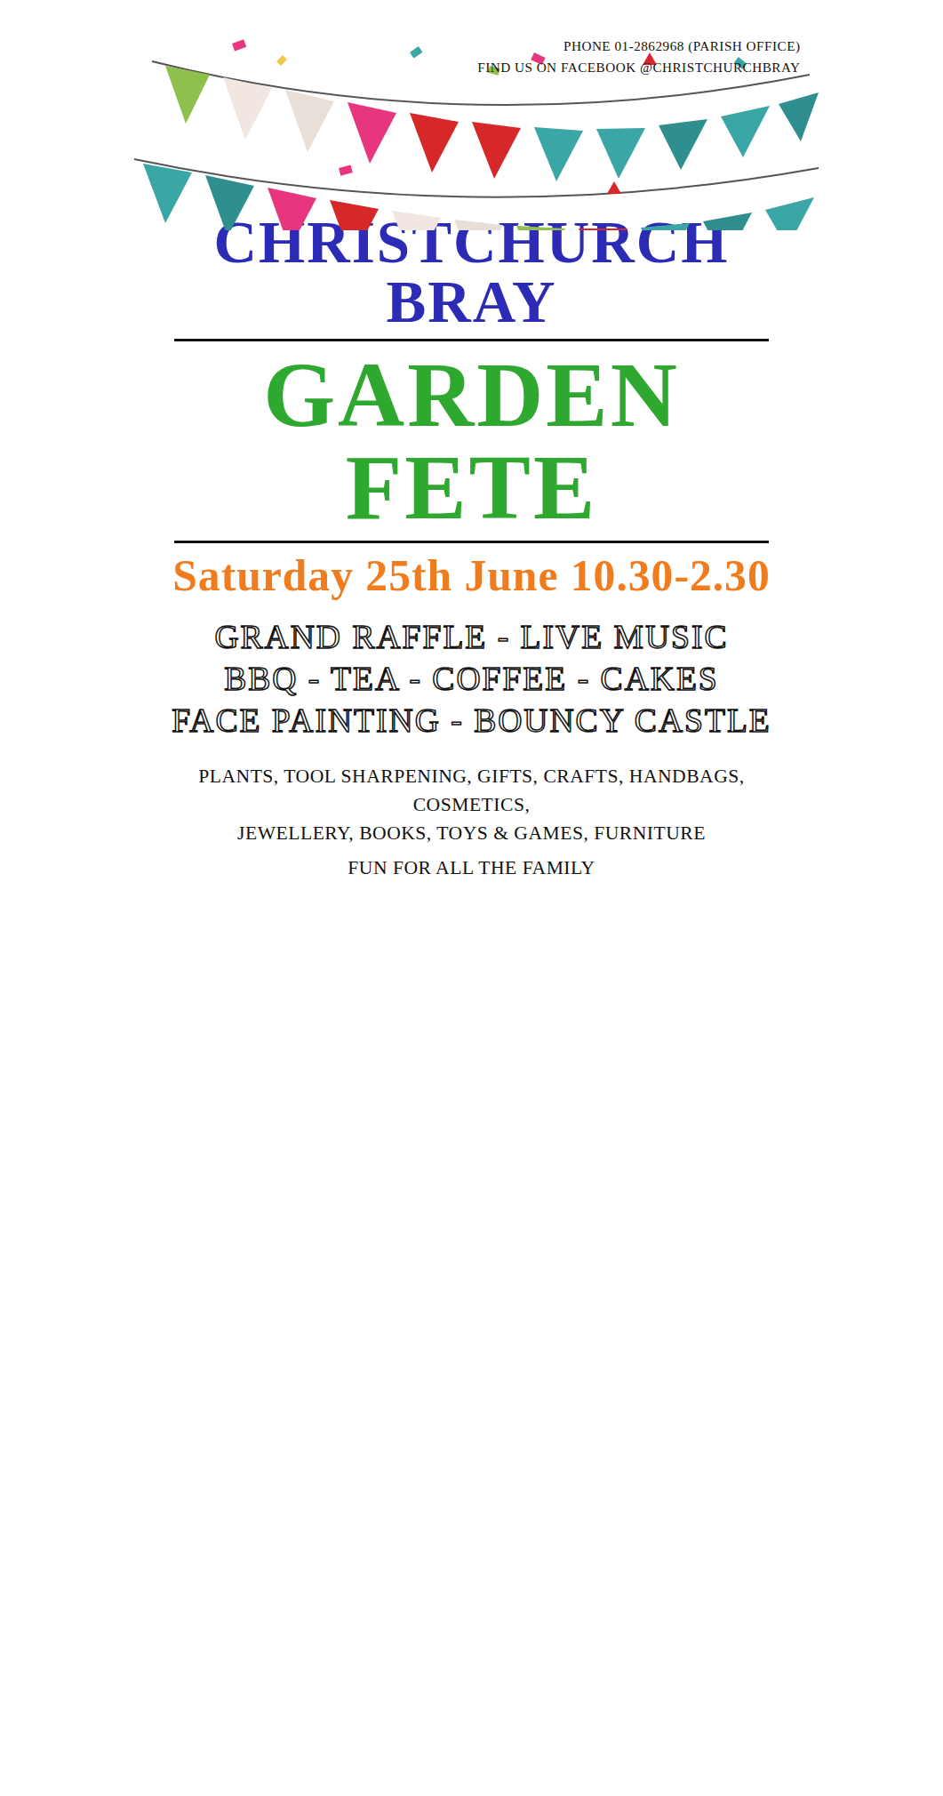Phone 01-2862968 (Parish Office)
Find us on Facebook @ChristchurchBray
Christchurch Bray
Garden Fete
Saturday 25th June 10.30-2.30
Grand Raffle - Live Music
BBQ - Tea - Coffee - Cakes
Face Painting - Bouncy Castle
Plants, Tool Sharpening, Gifts, Crafts, Handbags, Cosmetics,
Jewellery, Books, Toys & Games, Furniture Fun for all the family